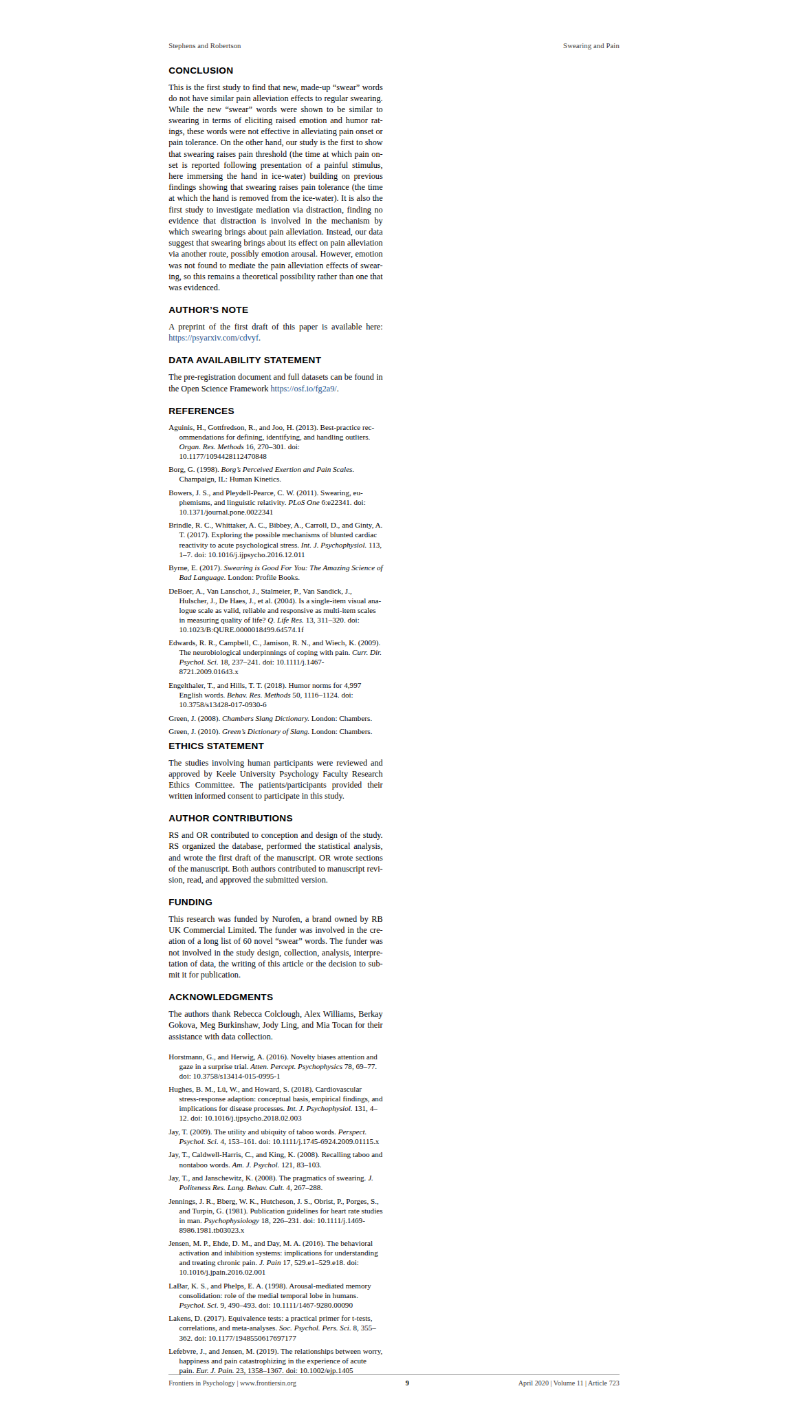Stephens and Robertson
Swearing and Pain
CONCLUSION
This is the first study to find that new, made-up “swear” words do not have similar pain alleviation effects to regular swearing. While the new “swear” words were shown to be similar to swearing in terms of eliciting raised emotion and humor ratings, these words were not effective in alleviating pain onset or pain tolerance. On the other hand, our study is the first to show that swearing raises pain threshold (the time at which pain onset is reported following presentation of a painful stimulus, here immersing the hand in ice-water) building on previous findings showing that swearing raises pain tolerance (the time at which the hand is removed from the ice-water). It is also the first study to investigate mediation via distraction, finding no evidence that distraction is involved in the mechanism by which swearing brings about pain alleviation. Instead, our data suggest that swearing brings about its effect on pain alleviation via another route, possibly emotion arousal. However, emotion was not found to mediate the pain alleviation effects of swearing, so this remains a theoretical possibility rather than one that was evidenced.
AUTHOR’S NOTE
A preprint of the first draft of this paper is available here: https://psyarxiv.com/cdvyf.
DATA AVAILABILITY STATEMENT
The pre-registration document and full datasets can be found in the Open Science Framework https://osf.io/fg2a9/.
REFERENCES
Aguinis, H., Gottfredson, R., and Joo, H. (2013). Best-practice recommendations for defining, identifying, and handling outliers. Organ. Res. Methods 16, 270–301. doi: 10.1177/1094428112470848
Borg, G. (1998). Borg’s Perceived Exertion and Pain Scales. Champaign, IL: Human Kinetics.
Bowers, J. S., and Pleydell-Pearce, C. W. (2011). Swearing, euphemisms, and linguistic relativity. PLoS One 6:e22341. doi: 10.1371/journal.pone.0022341
Brindle, R. C., Whittaker, A. C., Bibbey, A., Carroll, D., and Ginty, A. T. (2017). Exploring the possible mechanisms of blunted cardiac reactivity to acute psychological stress. Int. J. Psychophysiol. 113, 1–7. doi: 10.1016/j.ijpsycho.2016.12.011
Byrne, E. (2017). Swearing is Good For You: The Amazing Science of Bad Language. London: Profile Books.
DeBoer, A., Van Lanschot, J., Stalmeier, P., Van Sandick, J., Hulscher, J., De Haes, J., et al. (2004). Is a single-item visual analogue scale as valid, reliable and responsive as multi-item scales in measuring quality of life? Q. Life Res. 13, 311–320. doi: 10.1023/B:QURE.0000018499.64574.1f
Edwards, R. R., Campbell, C., Jamison, R. N., and Wiech, K. (2009). The neurobiological underpinnings of coping with pain. Curr. Dir. Psychol. Sci. 18, 237–241. doi: 10.1111/j.1467-8721.2009.01643.x
Engelthaler, T., and Hills, T. T. (2018). Humor norms for 4,997 English words. Behav. Res. Methods 50, 1116–1124. doi: 10.3758/s13428-017-0930-6
Green, J. (2008). Chambers Slang Dictionary. London: Chambers.
Green, J. (2010). Green’s Dictionary of Slang. London: Chambers.
ETHICS STATEMENT
The studies involving human participants were reviewed and approved by Keele University Psychology Faculty Research Ethics Committee. The patients/participants provided their written informed consent to participate in this study.
AUTHOR CONTRIBUTIONS
RS and OR contributed to conception and design of the study. RS organized the database, performed the statistical analysis, and wrote the first draft of the manuscript. OR wrote sections of the manuscript. Both authors contributed to manuscript revision, read, and approved the submitted version.
FUNDING
This research was funded by Nurofen, a brand owned by RB UK Commercial Limited. The funder was involved in the creation of a long list of 60 novel “swear” words. The funder was not involved in the study design, collection, analysis, interpretation of data, the writing of this article or the decision to submit it for publication.
ACKNOWLEDGMENTS
The authors thank Rebecca Colclough, Alex Williams, Berkay Gokova, Meg Burkinshaw, Jody Ling, and Mia Tocan for their assistance with data collection.
Horstmann, G., and Herwig, A. (2016). Novelty biases attention and gaze in a surprise trial. Atten. Percept. Psychophysics 78, 69–77. doi: 10.3758/s13414-015-0995-1
Hughes, B. M., Lü, W., and Howard, S. (2018). Cardiovascular stress-response adaption: conceptual basis, empirical findings, and implications for disease processes. Int. J. Psychophysiol. 131, 4–12. doi: 10.1016/j.ijpsycho.2018.02.003
Jay, T. (2009). The utility and ubiquity of taboo words. Perspect. Psychol. Sci. 4, 153–161. doi: 10.1111/j.1745-6924.2009.01115.x
Jay, T., Caldwell-Harris, C., and King, K. (2008). Recalling taboo and nontaboo words. Am. J. Psychol. 121, 83–103.
Jay, T., and Janschewitz, K. (2008). The pragmatics of swearing. J. Politeness Res. Lang. Behav. Cult. 4, 267–288.
Jennings, J. R., Bberg, W. K., Hutcheson, J. S., Obrist, P., Porges, S., and Turpin, G. (1981). Publication guidelines for heart rate studies in man. Psychophysiology 18, 226–231. doi: 10.1111/j.1469-8986.1981.tb03023.x
Jensen, M. P., Ehde, D. M., and Day, M. A. (2016). The behavioral activation and inhibition systems: implications for understanding and treating chronic pain. J. Pain 17, 529.e1–529.e18. doi: 10.1016/j.jpain.2016.02.001
LaBar, K. S., and Phelps, E. A. (1998). Arousal-mediated memory consolidation: role of the medial temporal lobe in humans. Psychol. Sci. 9, 490–493. doi: 10.1111/1467-9280.00090
Lakens, D. (2017). Equivalence tests: a practical primer for t-tests, correlations, and meta-analyses. Soc. Psychol. Pers. Sci. 8, 355–362. doi: 10.1177/1948550617697177
Lefebvre, J., and Jensen, M. (2019). The relationships between worry, happiness and pain catastrophizing in the experience of acute pain. Eur. J. Pain. 23, 1358–1367. doi: 10.1002/ejp.1405
Frontiers in Psychology | www.frontiersin.org
9
April 2020 | Volume 11 | Article 723